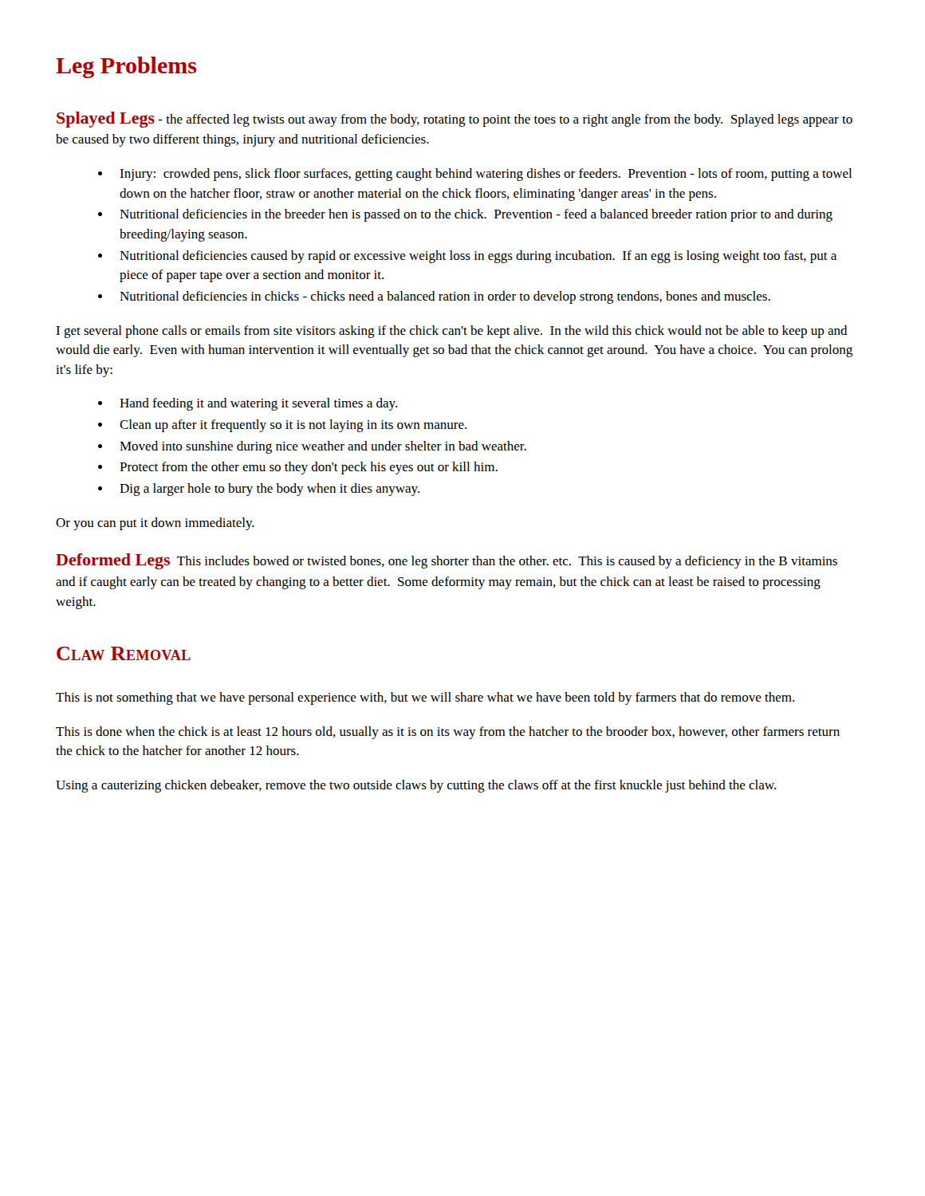Leg Problems
Splayed Legs
- the affected leg twists out away from the body, rotating to point the toes to a right angle from the body. Splayed legs appear to be caused by two different things, injury and nutritional deficiencies.
Injury: crowded pens, slick floor surfaces, getting caught behind watering dishes or feeders. Prevention - lots of room, putting a towel down on the hatcher floor, straw or another material on the chick floors, eliminating 'danger areas' in the pens.
Nutritional deficiencies in the breeder hen is passed on to the chick. Prevention - feed a balanced breeder ration prior to and during breeding/laying season.
Nutritional deficiencies caused by rapid or excessive weight loss in eggs during incubation. If an egg is losing weight too fast, put a piece of paper tape over a section and monitor it.
Nutritional deficiencies in chicks - chicks need a balanced ration in order to develop strong tendons, bones and muscles.
I get several phone calls or emails from site visitors asking if the chick can't be kept alive. In the wild this chick would not be able to keep up and would die early. Even with human intervention it will eventually get so bad that the chick cannot get around. You have a choice. You can prolong it's life by:
Hand feeding it and watering it several times a day.
Clean up after it frequently so it is not laying in its own manure.
Moved into sunshine during nice weather and under shelter in bad weather.
Protect from the other emu so they don't peck his eyes out or kill him.
Dig a larger hole to bury the body when it dies anyway.
Or you can put it down immediately.
Deformed Legs
This includes bowed or twisted bones, one leg shorter than the other. etc. This is caused by a deficiency in the B vitamins and if caught early can be treated by changing to a better diet. Some deformity may remain, but the chick can at least be raised to processing weight.
Claw Removal
This is not something that we have personal experience with, but we will share what we have been told by farmers that do remove them.
This is done when the chick is at least 12 hours old, usually as it is on its way from the hatcher to the brooder box, however, other farmers return the chick to the hatcher for another 12 hours.
Using a cauterizing chicken debeaker, remove the two outside claws by cutting the claws off at the first knuckle just behind the claw.